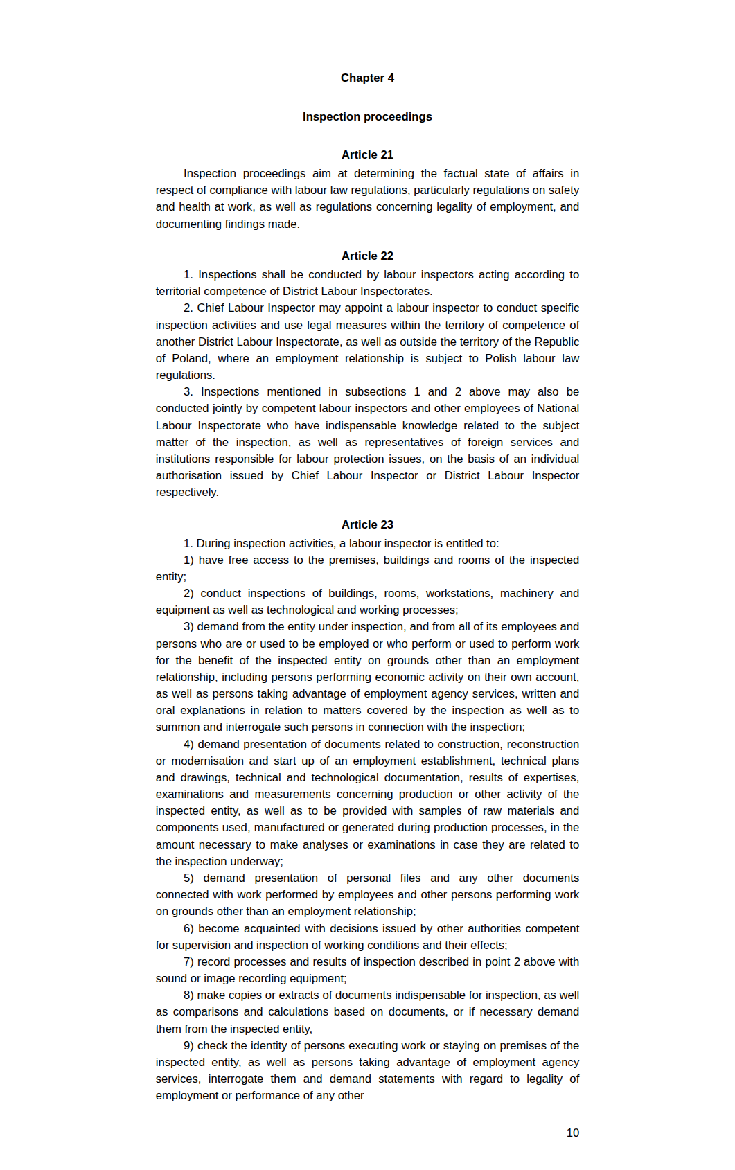Chapter 4
Inspection proceedings
Article 21
Inspection proceedings aim at determining the factual state of affairs in respect of compliance with labour law regulations, particularly regulations on safety and health at work, as well as regulations concerning legality of employment, and documenting findings made.
Article 22
1. Inspections shall be conducted by labour inspectors acting according to territorial competence of District Labour Inspectorates.
2. Chief Labour Inspector may appoint a labour inspector to conduct specific inspection activities and use legal measures within the territory of competence of another District Labour Inspectorate, as well as outside the territory of the Republic of Poland, where an employment relationship is subject to Polish labour law regulations.
3. Inspections mentioned in subsections 1 and 2 above may also be conducted jointly by competent labour inspectors and other employees of National Labour Inspectorate who have indispensable knowledge related to the subject matter of the inspection, as well as representatives of foreign services and institutions responsible for labour protection issues, on the basis of an individual authorisation issued by Chief Labour Inspector or District Labour Inspector respectively.
Article 23
1. During inspection activities, a labour inspector is entitled to:
1) have free access to the premises, buildings and rooms of the inspected entity;
2) conduct inspections of buildings, rooms, workstations, machinery and equipment as well as technological and working processes;
3) demand from the entity under inspection, and from all of its employees and persons who are or used to be employed or who perform or used to perform work for the benefit of the inspected entity on grounds other than an employment relationship, including persons performing economic activity on their own account, as well as persons taking advantage of employment agency services, written and oral explanations in relation to matters covered by the inspection as well as to summon and interrogate such persons in connection with the inspection;
4) demand presentation of documents related to construction, reconstruction or modernisation and start up of an employment establishment, technical plans and drawings, technical and technological documentation, results of expertises, examinations and measurements concerning production or other activity of the inspected entity, as well as to be provided with samples of raw materials and components used, manufactured or generated during production processes, in the amount necessary to make analyses or examinations in case they are related to the inspection underway;
5) demand presentation of personal files and any other documents connected with work performed by employees and other persons performing work on grounds other than an employment relationship;
6) become acquainted with decisions issued by other authorities competent for supervision and inspection of working conditions and their effects;
7) record processes and results of inspection described in point 2 above with sound or image recording equipment;
8) make copies or extracts of documents indispensable for inspection, as well as comparisons and calculations based on documents, or if necessary demand them from the inspected entity,
9) check the identity of persons executing work or staying on premises of the inspected entity, as well as persons taking advantage of employment agency services, interrogate them and demand statements with regard to legality of employment or performance of any other
10